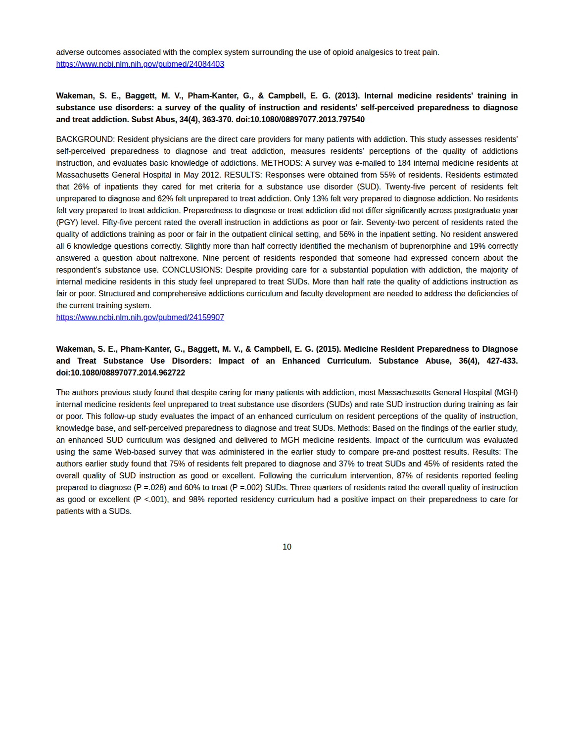adverse outcomes associated with the complex system surrounding the use of opioid analgesics to treat pain.
https://www.ncbi.nlm.nih.gov/pubmed/24084403
Wakeman, S. E., Baggett, M. V., Pham-Kanter, G., & Campbell, E. G. (2013). Internal medicine residents' training in substance use disorders: a survey of the quality of instruction and residents' self-perceived preparedness to diagnose and treat addiction. Subst Abus, 34(4), 363-370. doi:10.1080/08897077.2013.797540
BACKGROUND: Resident physicians are the direct care providers for many patients with addiction. This study assesses residents' self-perceived preparedness to diagnose and treat addiction, measures residents' perceptions of the quality of addictions instruction, and evaluates basic knowledge of addictions. METHODS: A survey was e-mailed to 184 internal medicine residents at Massachusetts General Hospital in May 2012. RESULTS: Responses were obtained from 55% of residents. Residents estimated that 26% of inpatients they cared for met criteria for a substance use disorder (SUD). Twenty-five percent of residents felt unprepared to diagnose and 62% felt unprepared to treat addiction. Only 13% felt very prepared to diagnose addiction. No residents felt very prepared to treat addiction. Preparedness to diagnose or treat addiction did not differ significantly across postgraduate year (PGY) level. Fifty-five percent rated the overall instruction in addictions as poor or fair. Seventy-two percent of residents rated the quality of addictions training as poor or fair in the outpatient clinical setting, and 56% in the inpatient setting. No resident answered all 6 knowledge questions correctly. Slightly more than half correctly identified the mechanism of buprenorphine and 19% correctly answered a question about naltrexone. Nine percent of residents responded that someone had expressed concern about the respondent's substance use. CONCLUSIONS: Despite providing care for a substantial population with addiction, the majority of internal medicine residents in this study feel unprepared to treat SUDs. More than half rate the quality of addictions instruction as fair or poor. Structured and comprehensive addictions curriculum and faculty development are needed to address the deficiencies of the current training system.
https://www.ncbi.nlm.nih.gov/pubmed/24159907
Wakeman, S. E., Pham-Kanter, G., Baggett, M. V., & Campbell, E. G. (2015). Medicine Resident Preparedness to Diagnose and Treat Substance Use Disorders: Impact of an Enhanced Curriculum. Substance Abuse, 36(4), 427-433. doi:10.1080/08897077.2014.962722
The authors previous study found that despite caring for many patients with addiction, most Massachusetts General Hospital (MGH) internal medicine residents feel unprepared to treat substance use disorders (SUDs) and rate SUD instruction during training as fair or poor. This follow-up study evaluates the impact of an enhanced curriculum on resident perceptions of the quality of instruction, knowledge base, and self-perceived preparedness to diagnose and treat SUDs. Methods: Based on the findings of the earlier study, an enhanced SUD curriculum was designed and delivered to MGH medicine residents. Impact of the curriculum was evaluated using the same Web-based survey that was administered in the earlier study to compare pre-and posttest results. Results: The authors earlier study found that 75% of residents felt prepared to diagnose and 37% to treat SUDs and 45% of residents rated the overall quality of SUD instruction as good or excellent. Following the curriculum intervention, 87% of residents reported feeling prepared to diagnose (P =.028) and 60% to treat (P =.002) SUDs. Three quarters of residents rated the overall quality of instruction as good or excellent (P <.001), and 98% reported residency curriculum had a positive impact on their preparedness to care for patients with a SUDs.
10